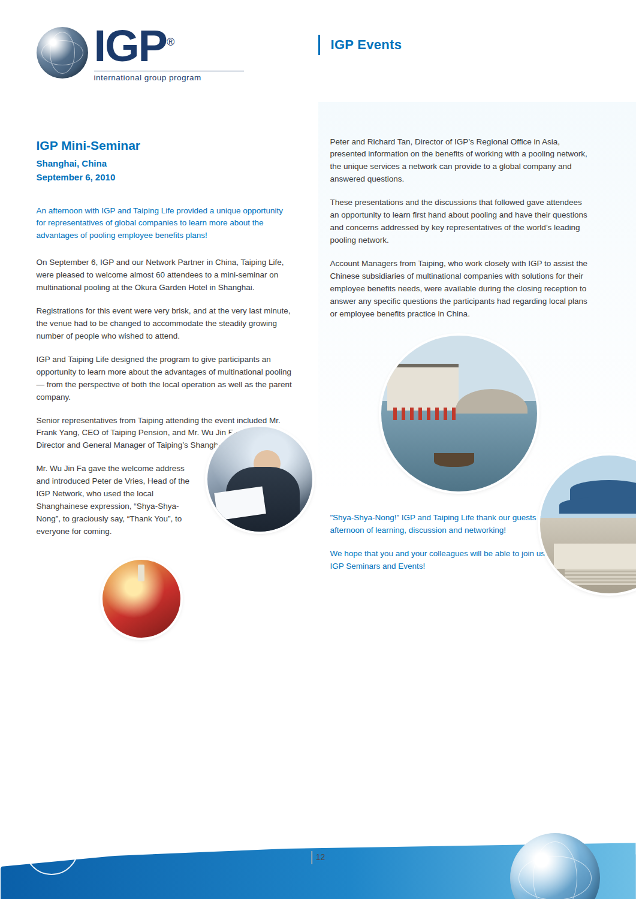IGP® international group program
IGP Events
IGP Mini-Seminar
Shanghai, China
September 6, 2010
An afternoon with IGP and Taiping Life provided a unique opportunity for representatives of global companies to learn more about the advantages of pooling employee benefits plans!
On September 6, IGP and our Network Partner in China, Taiping Life, were pleased to welcome almost 60 attendees to a mini-seminar on multinational pooling at the Okura Garden Hotel in Shanghai.
Registrations for this event were very brisk, and at the very last minute, the venue had to be changed to accommodate the steadily growing number of people who wished to attend.
IGP and Taiping Life designed the program to give participants an opportunity to learn more about the advantages of multinational pooling — from the perspective of both the local operation as well as the parent company.
Senior representatives from Taiping attending the event included Mr. Frank Yang, CEO of Taiping Pension, and Mr. Wu Jin Fa, Marketing Director and General Manager of Taiping’s Shanghai Branch.
Mr. Wu Jin Fa gave the welcome address and introduced Peter de Vries, Head of the IGP Network, who used the local Shanghainese expression, “Shya-Shya-Nong”, to graciously say, “Thank You”, to everyone for coming.
Peter and Richard Tan, Director of IGP’s Regional Office in Asia, presented information on the benefits of working with a pooling network, the unique services a network can provide to a global company and answered questions.
These presentations and the discussions that followed gave attendees an opportunity to learn first hand about pooling and have their questions and concerns addressed by key representatives of the world’s leading pooling network.
Account Managers from Taiping, who work closely with IGP to assist the Chinese subsidiaries of multinational companies with solutions for their employee benefits needs, were available during the closing reception to answer any specific questions the participants had regarding local plans or employee benefits practice in China.
”Shya-Shya-Nong!” IGP and Taiping Life thank our guests for this lively afternoon of learning, discussion and networking!
We hope that you and your colleagues will be able to join us at future IGP Seminars and Events!
12